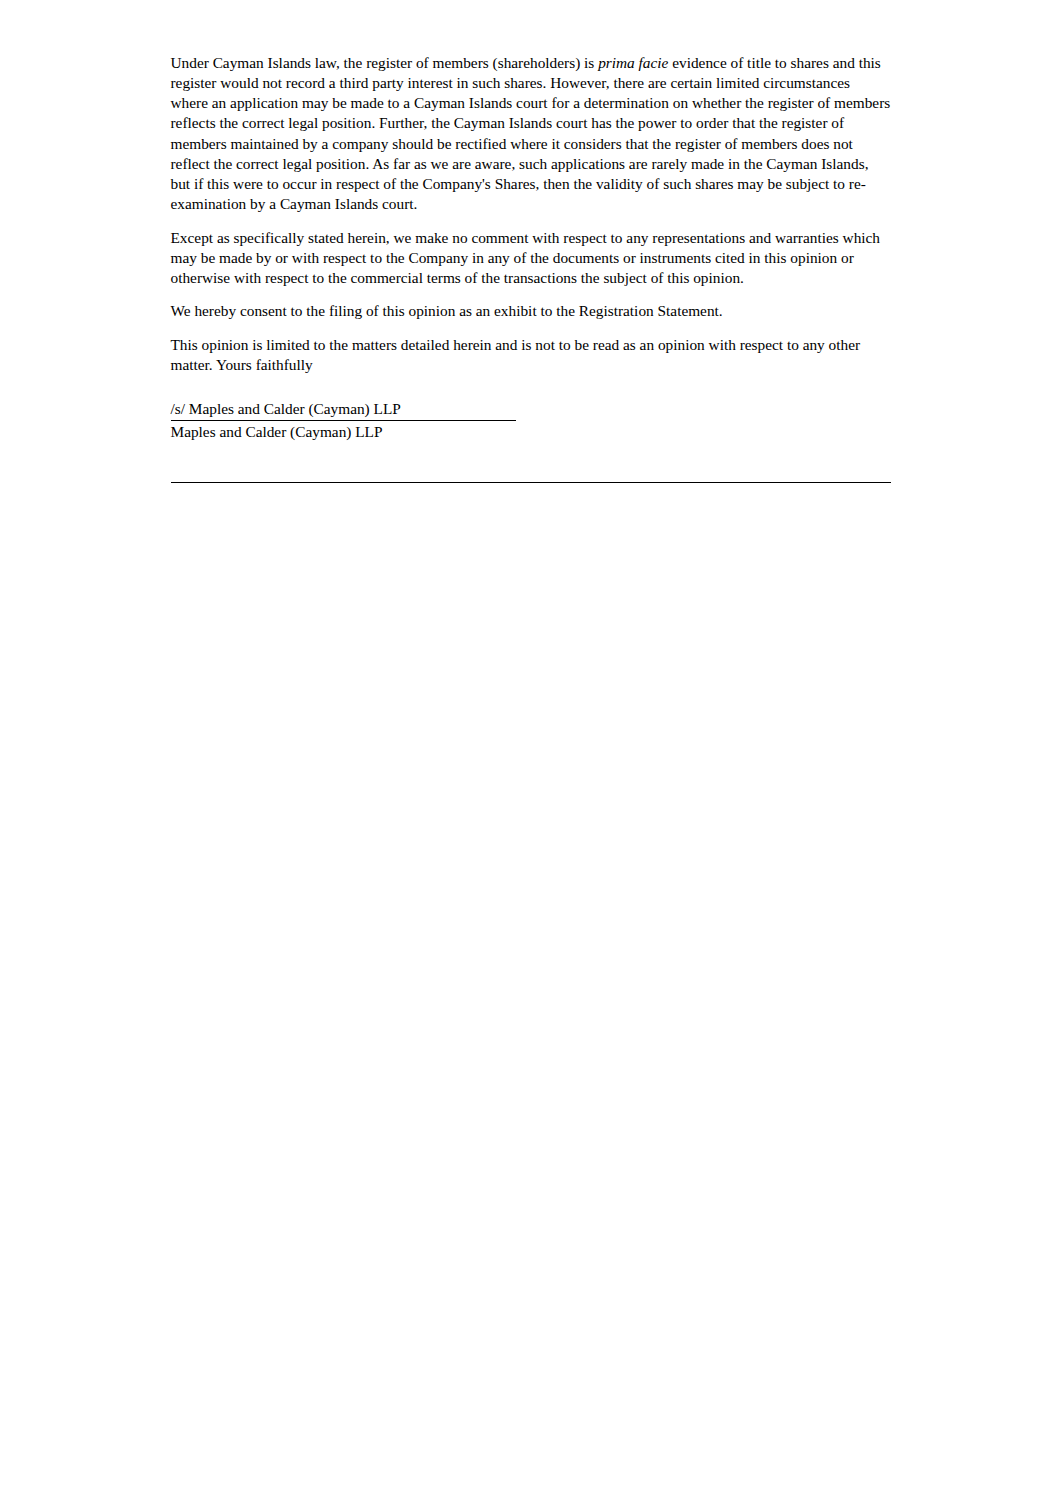Under Cayman Islands law, the register of members (shareholders) is prima facie evidence of title to shares and this register would not record a third party interest in such shares. However, there are certain limited circumstances where an application may be made to a Cayman Islands court for a determination on whether the register of members reflects the correct legal position. Further, the Cayman Islands court has the power to order that the register of members maintained by a company should be rectified where it considers that the register of members does not reflect the correct legal position. As far as we are aware, such applications are rarely made in the Cayman Islands, but if this were to occur in respect of the Company's Shares, then the validity of such shares may be subject to re-examination by a Cayman Islands court.
Except as specifically stated herein, we make no comment with respect to any representations and warranties which may be made by or with respect to the Company in any of the documents or instruments cited in this opinion or otherwise with respect to the commercial terms of the transactions the subject of this opinion.
We hereby consent to the filing of this opinion as an exhibit to the Registration Statement.
This opinion is limited to the matters detailed herein and is not to be read as an opinion with respect to any other matter. Yours faithfully
/s/ Maples and Calder (Cayman) LLP
Maples and Calder (Cayman) LLP